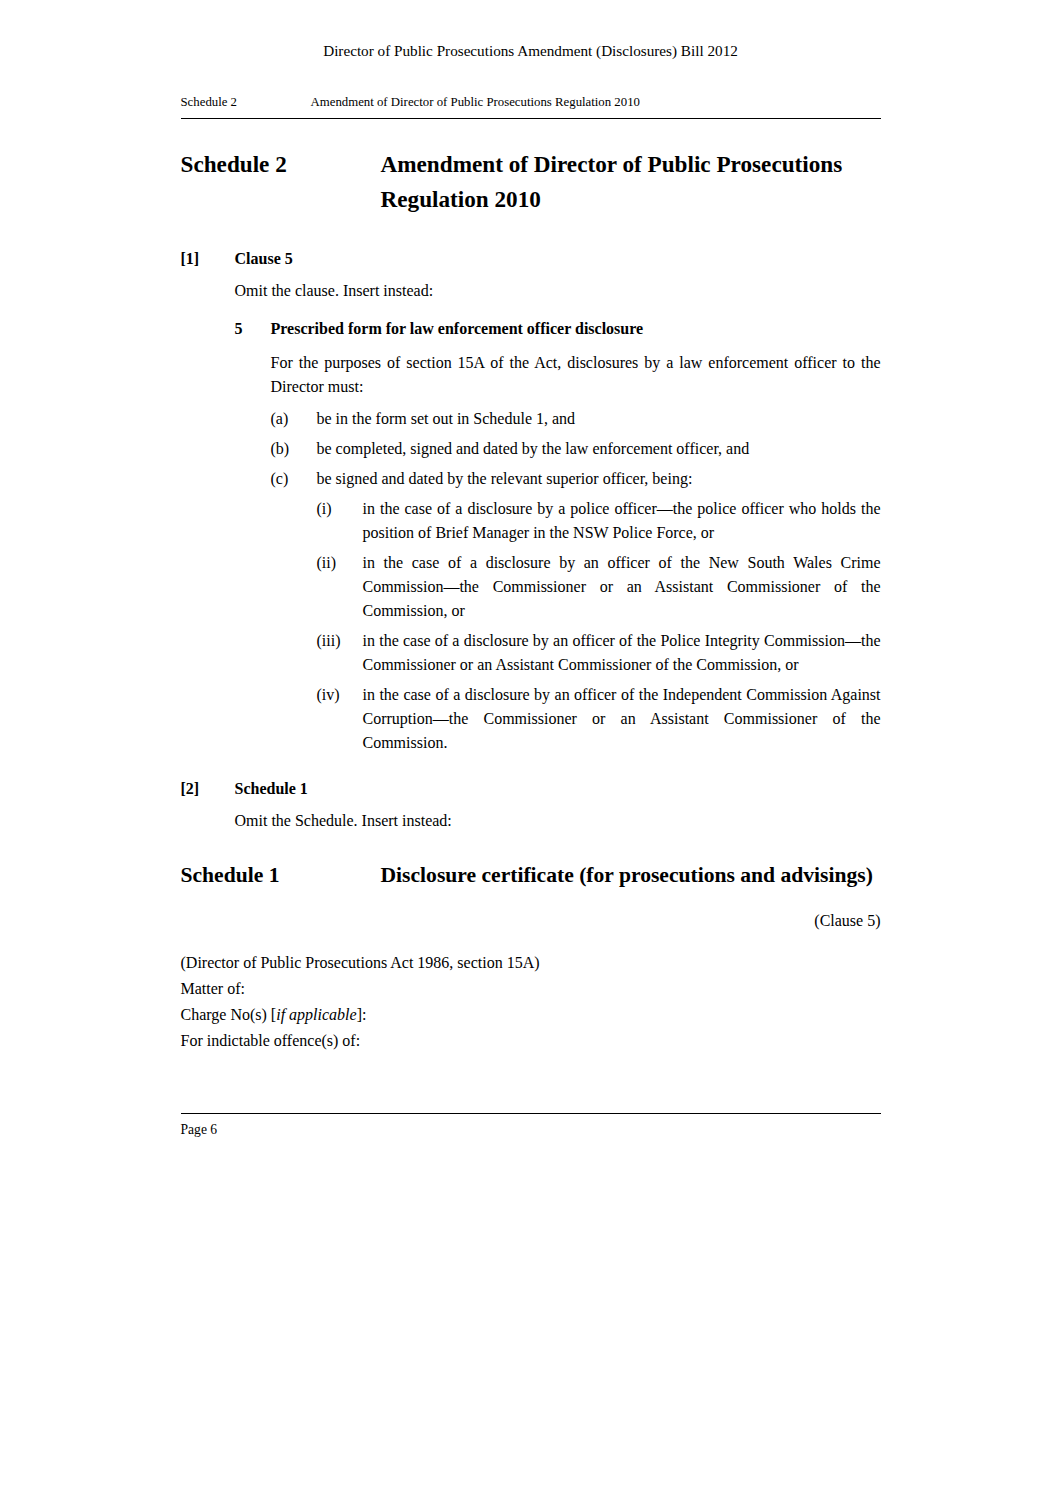Director of Public Prosecutions Amendment (Disclosures) Bill 2012
Schedule 2
Amendment of Director of Public Prosecutions Regulation 2010
Schedule 2 Amendment of Director of Public Prosecutions Regulation 2010
[1] Clause 5
Omit the clause. Insert instead:
5 Prescribed form for law enforcement officer disclosure
For the purposes of section 15A of the Act, disclosures by a law enforcement officer to the Director must:
(a) be in the form set out in Schedule 1, and
(b) be completed, signed and dated by the law enforcement officer, and
(c) be signed and dated by the relevant superior officer, being:
(i) in the case of a disclosure by a police officer—the police officer who holds the position of Brief Manager in the NSW Police Force, or
(ii) in the case of a disclosure by an officer of the New South Wales Crime Commission—the Commissioner or an Assistant Commissioner of the Commission, or
(iii) in the case of a disclosure by an officer of the Police Integrity Commission—the Commissioner or an Assistant Commissioner of the Commission, or
(iv) in the case of a disclosure by an officer of the Independent Commission Against Corruption—the Commissioner or an Assistant Commissioner of the Commission.
[2] Schedule 1
Omit the Schedule. Insert instead:
Schedule 1 Disclosure certificate (for prosecutions and advisings)
(Clause 5)
(Director of Public Prosecutions Act 1986, section 15A)
Matter of:
Charge No(s) [if applicable]:
For indictable offence(s) of:
Page 6